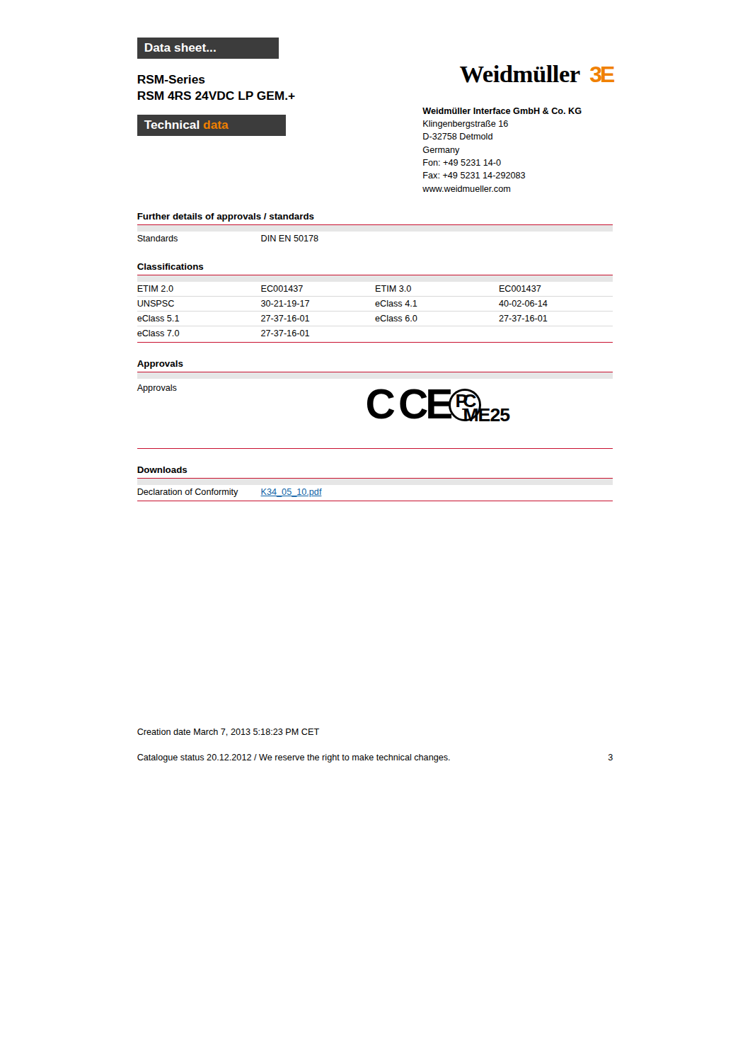Data sheet...
RSM-Series
RSM 4RS 24VDC LP GEM.+
Technical data
Weidmüller 3E
Weidmüller Interface GmbH & Co. KG
Klingenbergstraße 16
D-32758 Detmold
Germany
Fon: +49 5231 14-0
Fax: +49 5231 14-292083
www.weidmueller.com
Further details of approvals / standards
| Standards | DIN EN 50178 |
Classifications
| ETIM 2.0 | EC001437 | ETIM 3.0 | EC001437 |
| UNSPSC | 30-21-19-17 | eClass 4.1 | 40-02-06-14 |
| eClass 5.1 | 27-37-16-01 | eClass 6.0 | 27-37-16-01 |
| eClass 7.0 | 27-37-16-01 | | |
Approvals
Approvals
C CE P C T ME25
Downloads
| Declaration of Conformity | K34_05_10.pdf |
Creation date March 7, 2013 5:18:23 PM CET
Catalogue status 20.12.2012 / We reserve the right to make technical changes. 3